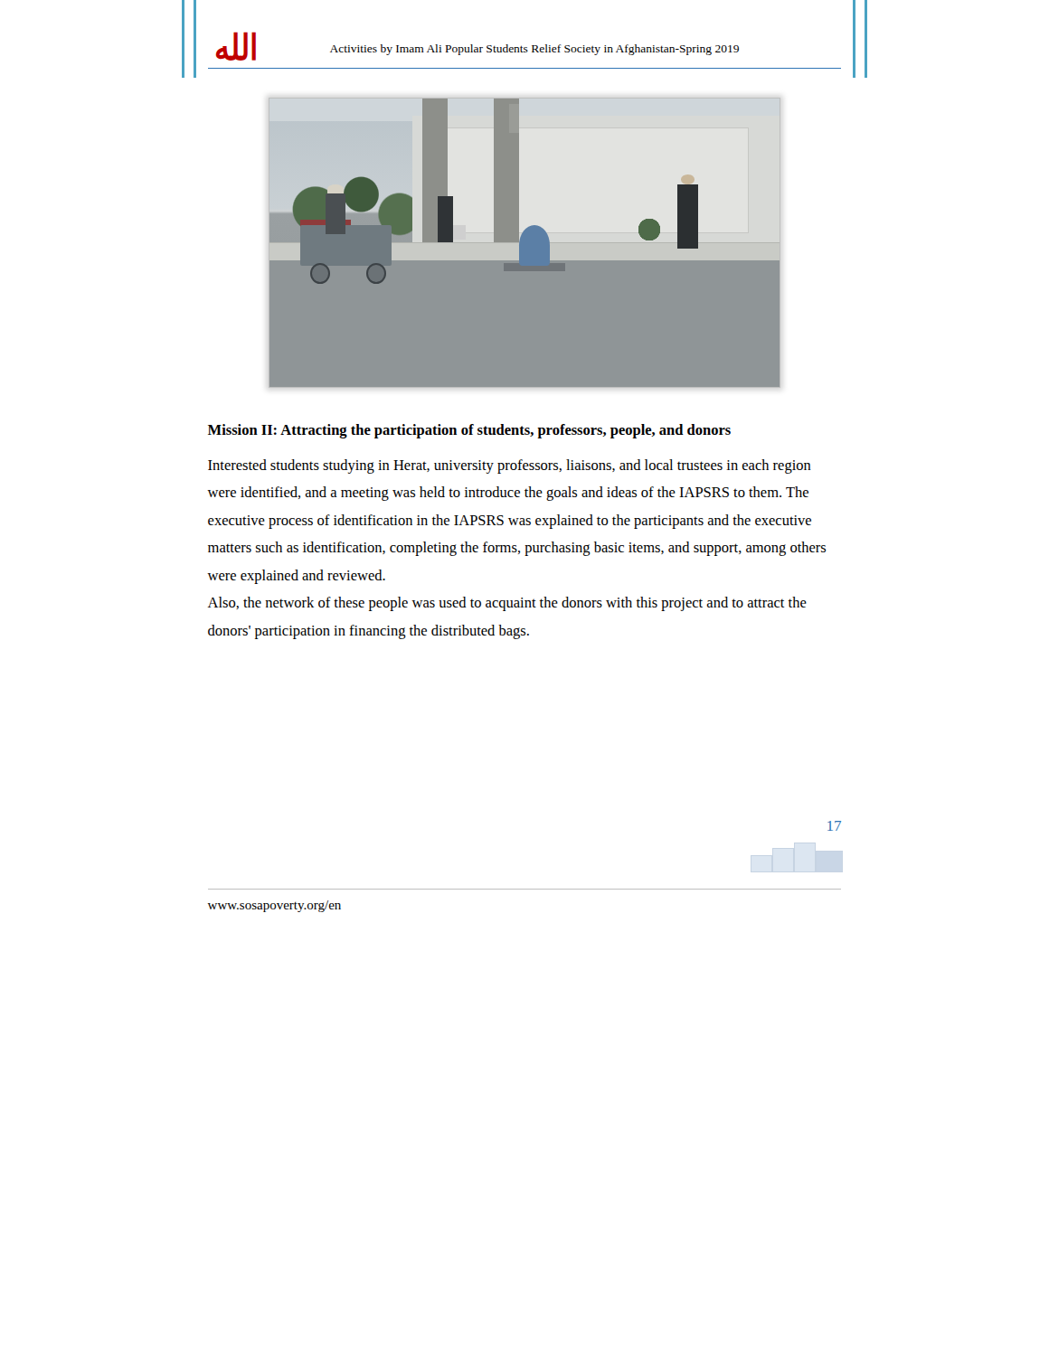الله
Activities by Imam Ali Popular Students Relief Society in Afghanistan-Spring 2019
Mission II: Attracting the participation of students, professors, people, and donors
Interested students studying in Herat, university professors, liaisons, and local trustees in each region were identified, and a meeting was held to introduce the goals and ideas of the IAPSRS to them. The executive process of identification in the IAPSRS was explained to the participants and the executive matters such as identification, completing the forms, purchasing basic items, and support, among others were explained and reviewed.
Also, the network of these people was used to acquaint the donors with this project and to attract the donors' participation in financing the distributed bags.
17
www.sosapoverty.org/en